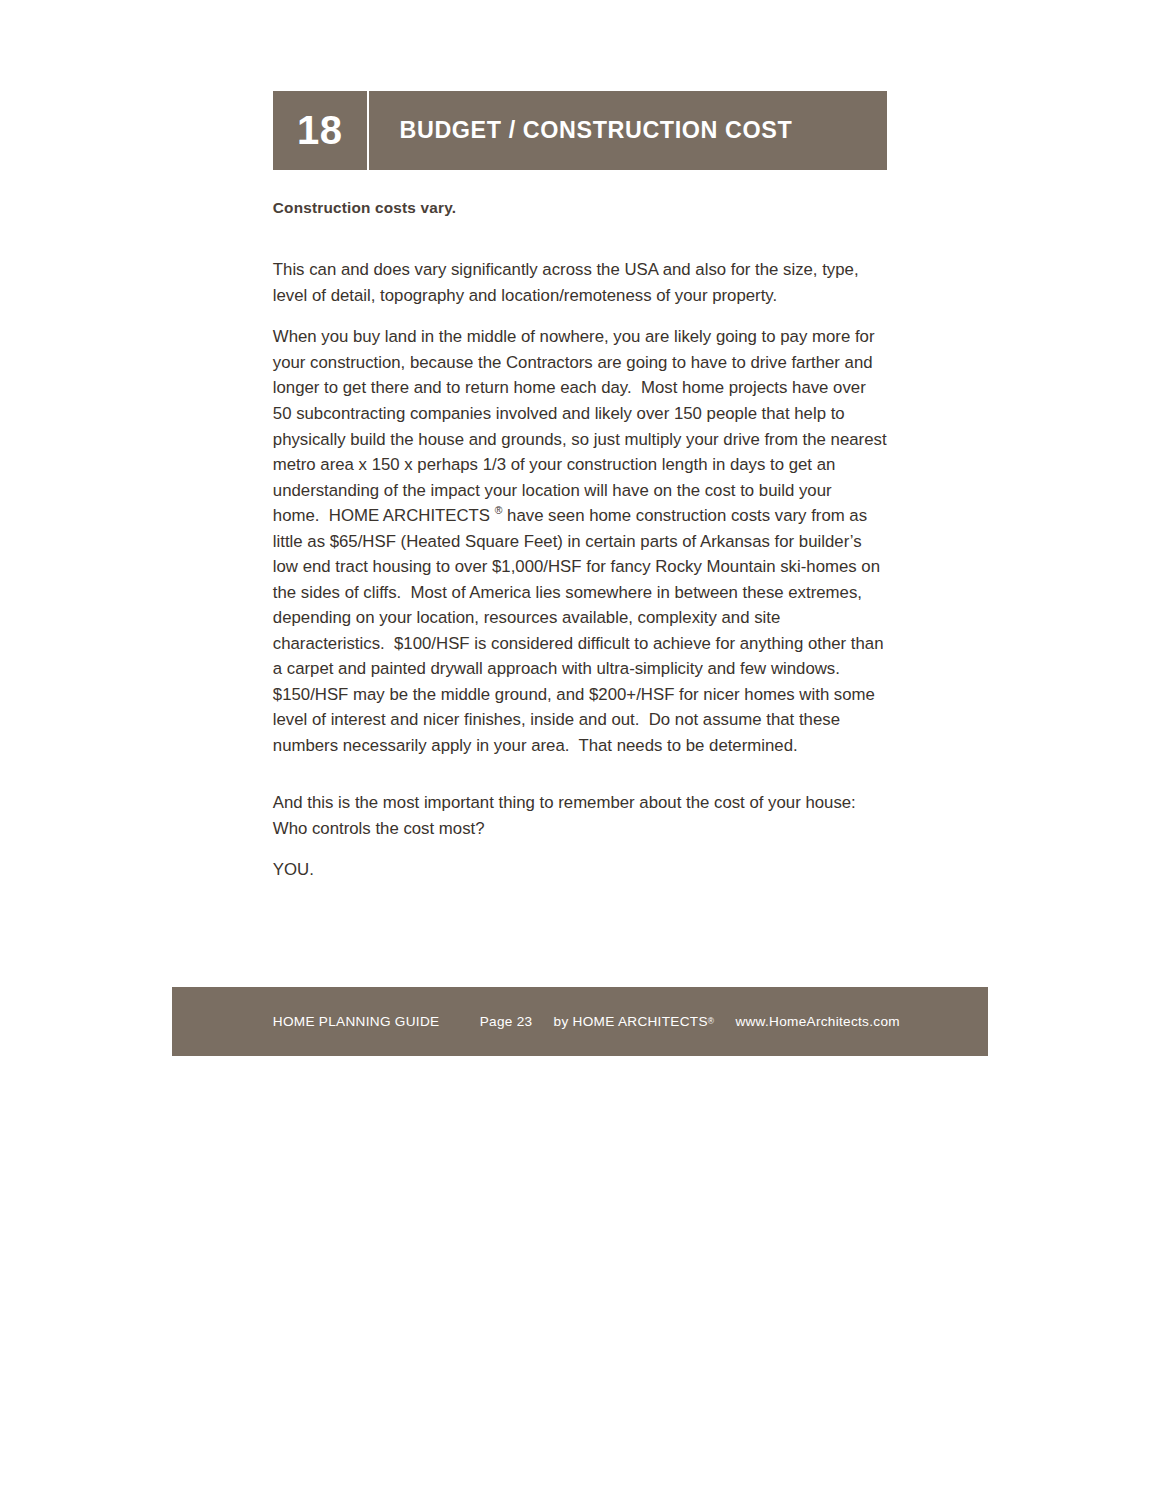18
BUDGET / CONSTRUCTION COST
Construction costs vary.
This can and does vary significantly across the USA and also for the size, type, level of detail, topography and location/remoteness of your property.
When you buy land in the middle of nowhere, you are likely going to pay more for your construction, because the Contractors are going to have to drive farther and longer to get there and to return home each day. Most home projects have over 50 subcontracting companies involved and likely over 150 people that help to physically build the house and grounds, so just multiply your drive from the nearest metro area x 150 x perhaps 1/3 of your construction length in days to get an understanding of the impact your location will have on the cost to build your home. HOME ARCHITECTS ® have seen home construction costs vary from as little as $65/HSF (Heated Square Feet) in certain parts of Arkansas for builder’s low end tract housing to over $1,000/HSF for fancy Rocky Mountain ski-homes on the sides of cliffs. Most of America lies somewhere in between these extremes, depending on your location, resources available, complexity and site characteristics. $100/HSF is considered difficult to achieve for anything other than a carpet and painted drywall approach with ultra-simplicity and few windows. $150/HSF may be the middle ground, and $200+/HSF for nicer homes with some level of interest and nicer finishes, inside and out. Do not assume that these numbers necessarily apply in your area. That needs to be determined.
And this is the most important thing to remember about the cost of your house:
Who controls the cost most?
YOU.
HOME PLANNING GUIDE Page 23 by HOME ARCHITECTS ® www.HomeArchitects.com